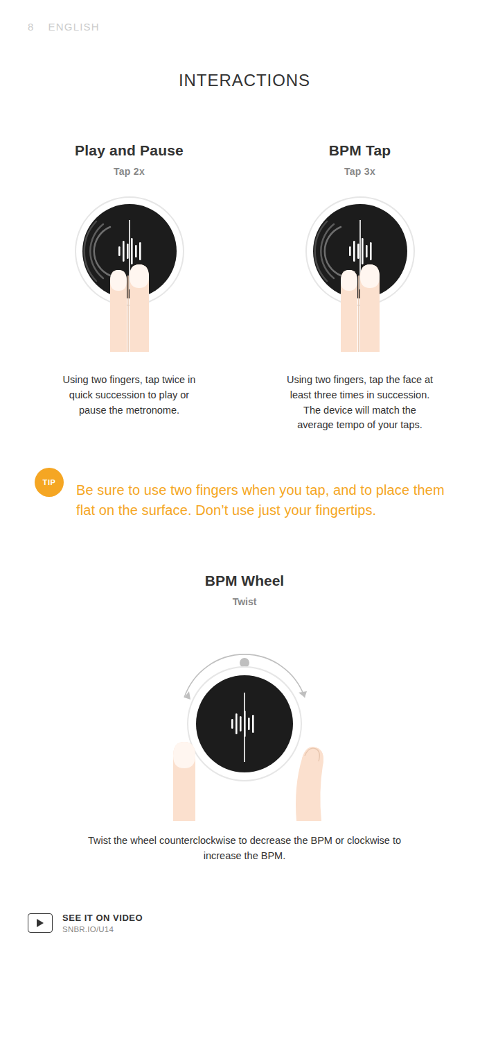8 ENGLISH
INTERACTIONS
Play and Pause
Tap 2x
Using two fingers, tap twice in quick succession to play or pause the metronome.
BPM Tap
Tap 3x
Using two fingers, tap the face at least three times in succession. The device will match the average tempo of your taps.
TIP
Be sure to use two fingers when you tap, and to place them flat on the surface. Don’t use just your fingertips.
BPM Wheel
Twist
Twist the wheel counterclockwise to decrease the BPM or clockwise to increase the BPM.
SEE IT ON VIDEO
SNBR.IO/U14